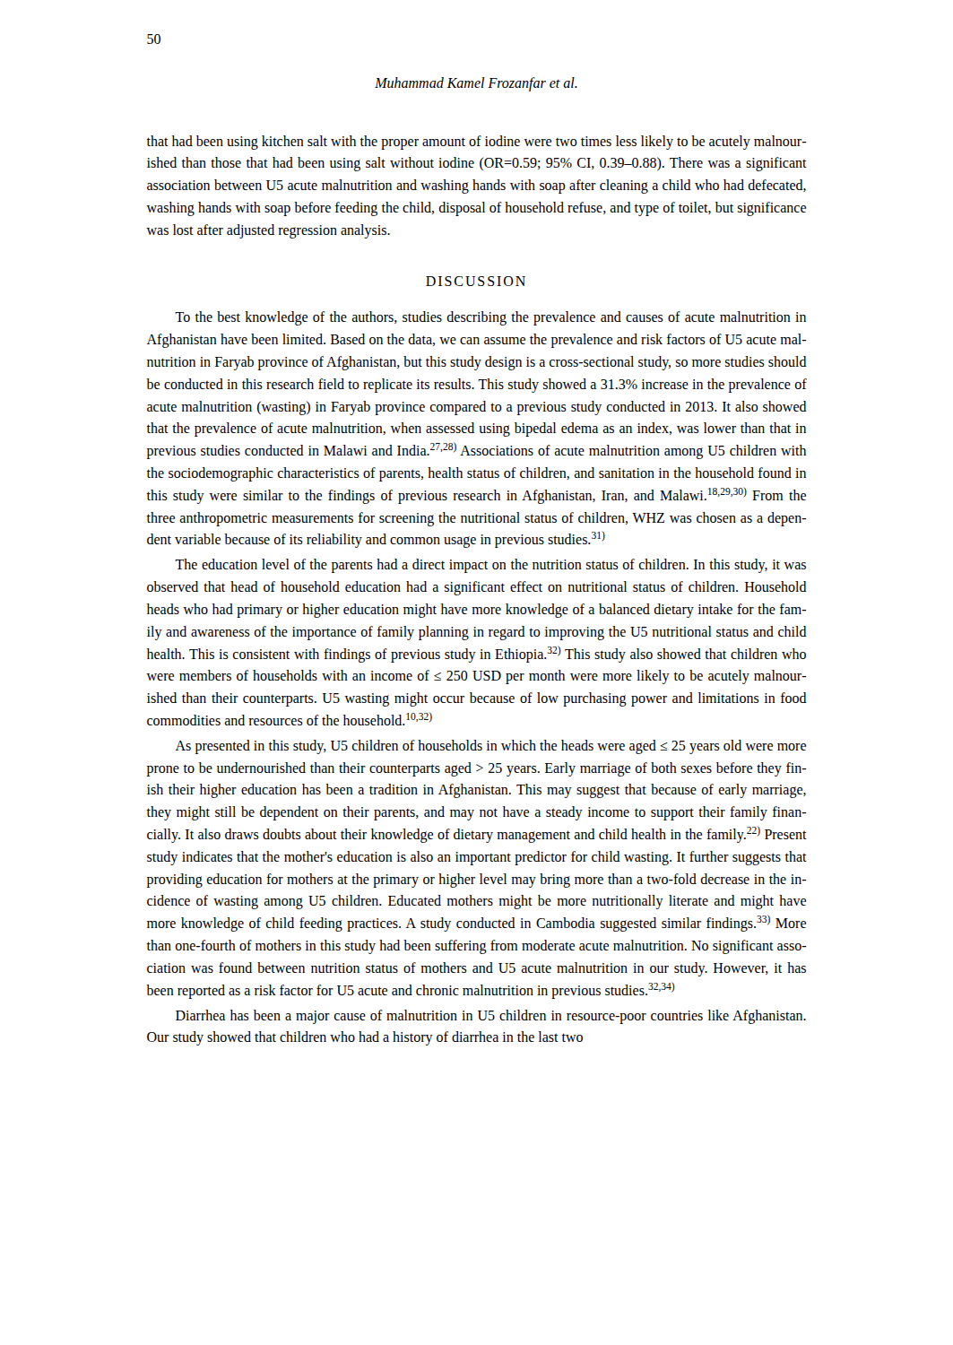50
Muhammad Kamel Frozanfar et al.
that had been using kitchen salt with the proper amount of iodine were two times less likely to be acutely malnourished than those that had been using salt without iodine (OR=0.59; 95% CI, 0.39–0.88). There was a significant association between U5 acute malnutrition and washing hands with soap after cleaning a child who had defecated, washing hands with soap before feeding the child, disposal of household refuse, and type of toilet, but significance was lost after adjusted regression analysis.
DISCUSSION
To the best knowledge of the authors, studies describing the prevalence and causes of acute malnutrition in Afghanistan have been limited. Based on the data, we can assume the prevalence and risk factors of U5 acute malnutrition in Faryab province of Afghanistan, but this study design is a cross-sectional study, so more studies should be conducted in this research field to replicate its results. This study showed a 31.3% increase in the prevalence of acute malnutrition (wasting) in Faryab province compared to a previous study conducted in 2013. It also showed that the prevalence of acute malnutrition, when assessed using bipedal edema as an index, was lower than that in previous studies conducted in Malawi and India.27,28) Associations of acute malnutrition among U5 children with the sociodemographic characteristics of parents, health status of children, and sanitation in the household found in this study were similar to the findings of previous research in Afghanistan, Iran, and Malawi.18,29,30) From the three anthropometric measurements for screening the nutritional status of children, WHZ was chosen as a dependent variable because of its reliability and common usage in previous studies.31)
The education level of the parents had a direct impact on the nutrition status of children. In this study, it was observed that head of household education had a significant effect on nutritional status of children. Household heads who had primary or higher education might have more knowledge of a balanced dietary intake for the family and awareness of the importance of family planning in regard to improving the U5 nutritional status and child health. This is consistent with findings of previous study in Ethiopia.32) This study also showed that children who were members of households with an income of ≤ 250 USD per month were more likely to be acutely malnourished than their counterparts. U5 wasting might occur because of low purchasing power and limitations in food commodities and resources of the household.10,32)
As presented in this study, U5 children of households in which the heads were aged ≤ 25 years old were more prone to be undernourished than their counterparts aged > 25 years. Early marriage of both sexes before they finish their higher education has been a tradition in Afghanistan. This may suggest that because of early marriage, they might still be dependent on their parents, and may not have a steady income to support their family financially. It also draws doubts about their knowledge of dietary management and child health in the family.22) Present study indicates that the mother's education is also an important predictor for child wasting. It further suggests that providing education for mothers at the primary or higher level may bring more than a two-fold decrease in the incidence of wasting among U5 children. Educated mothers might be more nutritionally literate and might have more knowledge of child feeding practices. A study conducted in Cambodia suggested similar findings.33) More than one-fourth of mothers in this study had been suffering from moderate acute malnutrition. No significant association was found between nutrition status of mothers and U5 acute malnutrition in our study. However, it has been reported as a risk factor for U5 acute and chronic malnutrition in previous studies.32,34)
Diarrhea has been a major cause of malnutrition in U5 children in resource-poor countries like Afghanistan. Our study showed that children who had a history of diarrhea in the last two